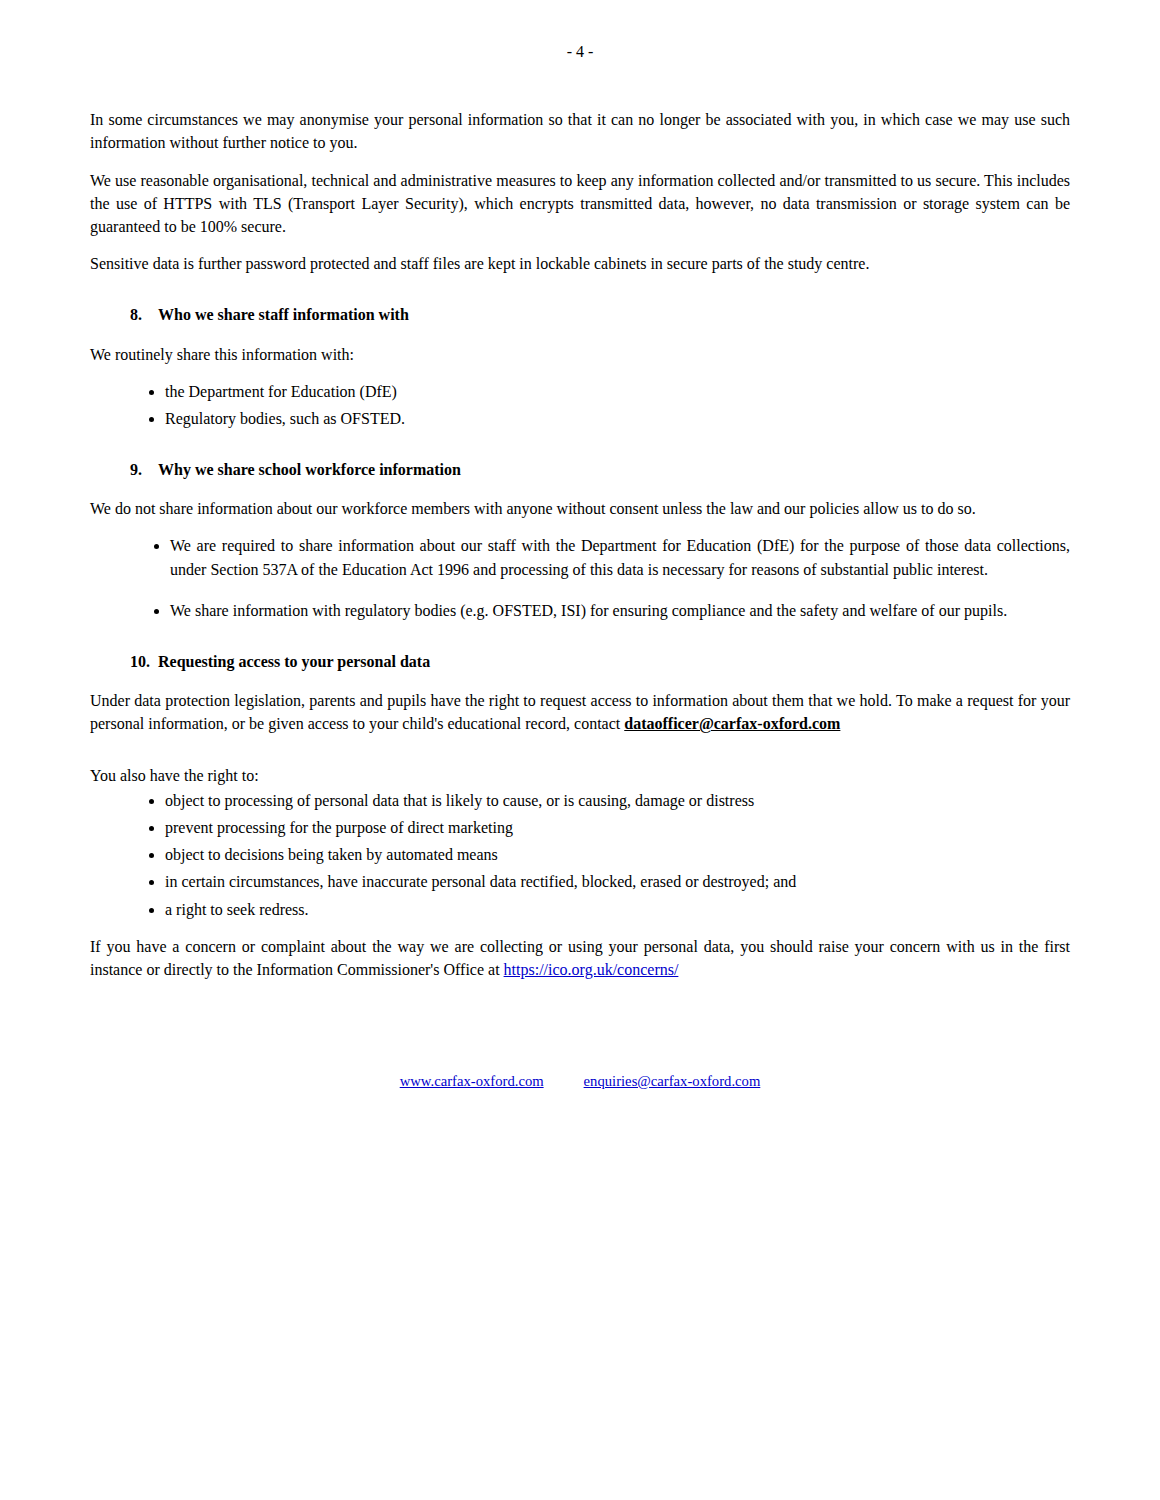- 4 -
In some circumstances we may anonymise your personal information so that it can no longer be associated with you, in which case we may use such information without further notice to you.
We use reasonable organisational, technical and administrative measures to keep any information collected and/or transmitted to us secure. This includes the use of HTTPS with TLS (Transport Layer Security), which encrypts transmitted data, however, no data transmission or storage system can be guaranteed to be 100% secure.
Sensitive data is further password protected and staff files are kept in lockable cabinets in secure parts of the study centre.
8. Who we share staff information with
We routinely share this information with:
the Department for Education (DfE)
Regulatory bodies, such as OFSTED.
9. Why we share school workforce information
We do not share information about our workforce members with anyone without consent unless the law and our policies allow us to do so.
We are required to share information about our staff with the Department for Education (DfE) for the purpose of those data collections, under Section 537A of the Education Act 1996 and processing of this data is necessary for reasons of substantial public interest.
We share information with regulatory bodies (e.g. OFSTED, ISI) for ensuring compliance and the safety and welfare of our pupils.
10. Requesting access to your personal data
Under data protection legislation, parents and pupils have the right to request access to information about them that we hold. To make a request for your personal information, or be given access to your child's educational record, contact dataofficer@carfax-oxford.com
You also have the right to:
object to processing of personal data that is likely to cause, or is causing, damage or distress
prevent processing for the purpose of direct marketing
object to decisions being taken by automated means
in certain circumstances, have inaccurate personal data rectified, blocked, erased or destroyed; and
a right to seek redress.
If you have a concern or complaint about the way we are collecting or using your personal data, you should raise your concern with us in the first instance or directly to the Information Commissioner's Office at https://ico.org.uk/concerns/
www.carfax-oxford.com enquiries@carfax-oxford.com